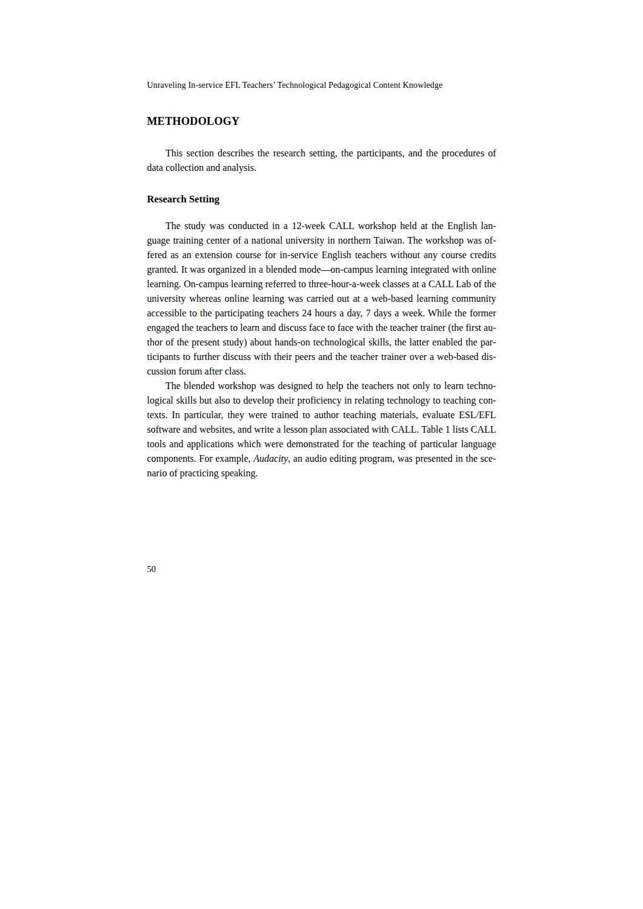Unraveling In-service EFL Teachers’ Technological Pedagogical Content Knowledge
METHODOLOGY
This section describes the research setting, the participants, and the procedures of data collection and analysis.
Research Setting
The study was conducted in a 12-week CALL workshop held at the English language training center of a national university in northern Taiwan. The workshop was offered as an extension course for in-service English teachers without any course credits granted. It was organized in a blended mode—on-campus learning integrated with online learning. On-campus learning referred to three-hour-a-week classes at a CALL Lab of the university whereas online learning was carried out at a web-based learning community accessible to the participating teachers 24 hours a day, 7 days a week. While the former engaged the teachers to learn and discuss face to face with the teacher trainer (the first author of the present study) about hands-on technological skills, the latter enabled the participants to further discuss with their peers and the teacher trainer over a web-based discussion forum after class.
The blended workshop was designed to help the teachers not only to learn technological skills but also to develop their proficiency in relating technology to teaching contexts. In particular, they were trained to author teaching materials, evaluate ESL/EFL software and websites, and write a lesson plan associated with CALL. Table 1 lists CALL tools and applications which were demonstrated for the teaching of particular language components. For example, Audacity, an audio editing program, was presented in the scenario of practicing speaking.
50